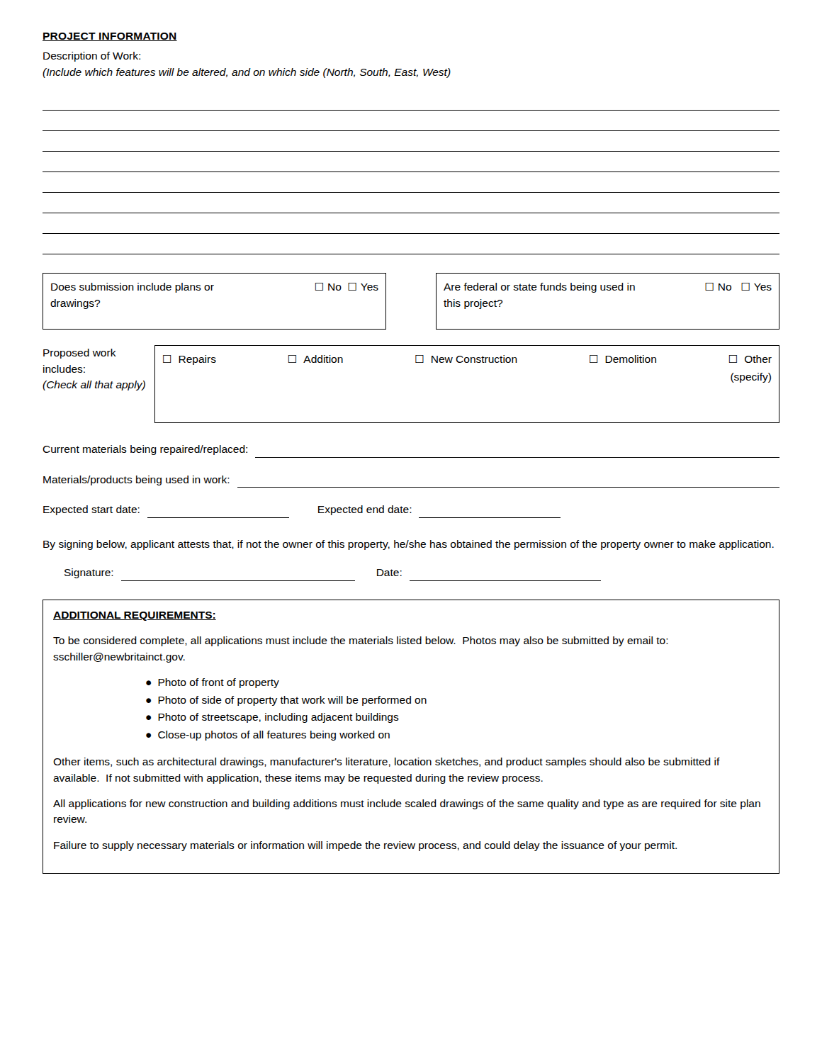PROJECT INFORMATION
Description of Work:
(Include which features will be altered, and on which side (North, South, East, West)
Does submission include plans or drawings?
☐ No ☐ Yes
Are federal or state funds being used in this project?
☐ No ☐ Yes
Proposed work includes: (Check all that apply)
☐ Repairs ☐ Addition ☐ New Construction ☐ Demolition ☐ Other
(specify)
Current materials being repaired/replaced:
Materials/products being used in work:
Expected start date: Expected end date:
By signing below, applicant attests that, if not the owner of this property, he/she has obtained the permission of the property owner to make application.
Signature: Date:
ADDITIONAL REQUIREMENTS:
To be considered complete, all applications must include the materials listed below. Photos may also be submitted by email to: sschiller@newbritainct.gov.
Photo of front of property
Photo of side of property that work will be performed on
Photo of streetscape, including adjacent buildings
Close-up photos of all features being worked on
Other items, such as architectural drawings, manufacturer's literature, location sketches, and product samples should also be submitted if available. If not submitted with application, these items may be requested during the review process.
All applications for new construction and building additions must include scaled drawings of the same quality and type as are required for site plan review.
Failure to supply necessary materials or information will impede the review process, and could delay the issuance of your permit.